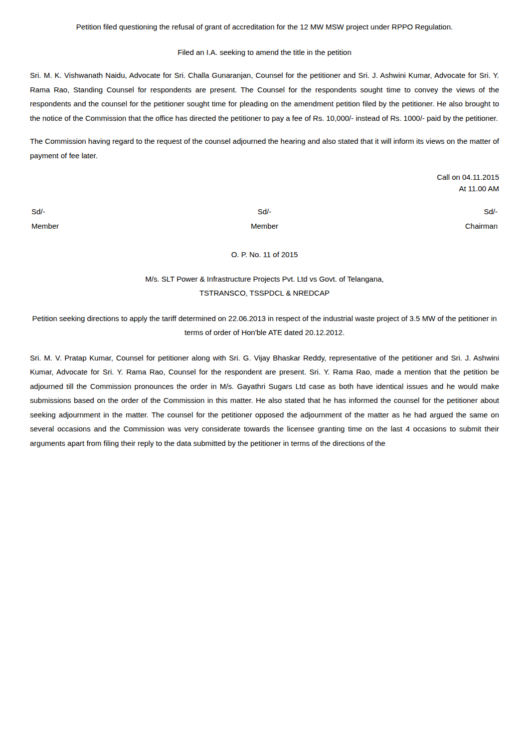Petition filed questioning the refusal of grant of accreditation for the 12 MW MSW project under RPPO Regulation.
Filed an I.A. seeking to amend the title in the petition
Sri. M. K. Vishwanath Naidu, Advocate for Sri. Challa Gunaranjan, Counsel for the petitioner and Sri. J. Ashwini Kumar, Advocate for Sri. Y. Rama Rao, Standing Counsel for respondents are present. The Counsel for the respondents sought time to convey the views of the respondents and the counsel for the petitioner sought time for pleading on the amendment petition filed by the petitioner. He also brought to the notice of the Commission that the office has directed the petitioner to pay a fee of Rs. 10,000/- instead of Rs. 1000/- paid by the petitioner.
The Commission having regard to the request of the counsel adjourned the hearing and also stated that it will inform its views on the matter of payment of fee later.
Call on 04.11.2015
At 11.00 AM
| Sd/- Member | Sd/- Member | Sd/- Chairman |
O. P. No. 11 of 2015
M/s. SLT Power & Infrastructure Projects Pvt. Ltd vs Govt. of Telangana,
TSTRANSCO, TSSPDCL & NREDCAP
Petition seeking directions to apply the tariff determined on 22.06.2013 in respect of the industrial waste project of 3.5 MW of the petitioner in terms of order of Hon'ble ATE dated 20.12.2012.
Sri. M. V. Pratap Kumar, Counsel for petitioner along with Sri. G. Vijay Bhaskar Reddy, representative of the petitioner and Sri. J. Ashwini Kumar, Advocate for Sri. Y. Rama Rao, Counsel for the respondent are present. Sri. Y. Rama Rao, made a mention that the petition be adjourned till the Commission pronounces the order in M/s. Gayathri Sugars Ltd case as both have identical issues and he would make submissions based on the order of the Commission in this matter. He also stated that he has informed the counsel for the petitioner about seeking adjournment in the matter. The counsel for the petitioner opposed the adjournment of the matter as he had argued the same on several occasions and the Commission was very considerate towards the licensee granting time on the last 4 occasions to submit their arguments apart from filing their reply to the data submitted by the petitioner in terms of the directions of the